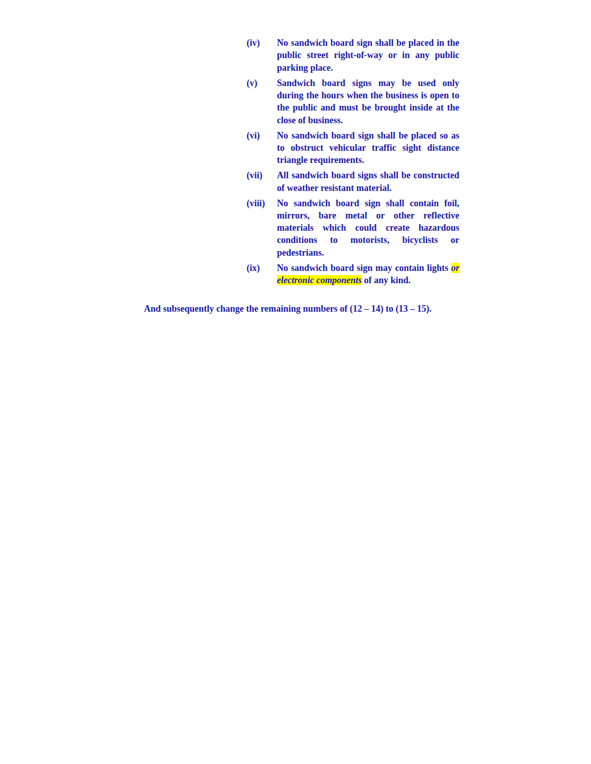(iv) No sandwich board sign shall be placed in the public street right-of-way or in any public parking place.
(v) Sandwich board signs may be used only during the hours when the business is open to the public and must be brought inside at the close of business.
(vi) No sandwich board sign shall be placed so as to obstruct vehicular traffic sight distance triangle requirements.
(vii) All sandwich board signs shall be constructed of weather resistant material.
(viii) No sandwich board sign shall contain foil, mirrors, bare metal or other reflective materials which could create hazardous conditions to motorists, bicyclists or pedestrians.
(ix) No sandwich board sign may contain lights or electronic components of any kind.
And subsequently change the remaining numbers of (12 – 14) to (13 – 15).